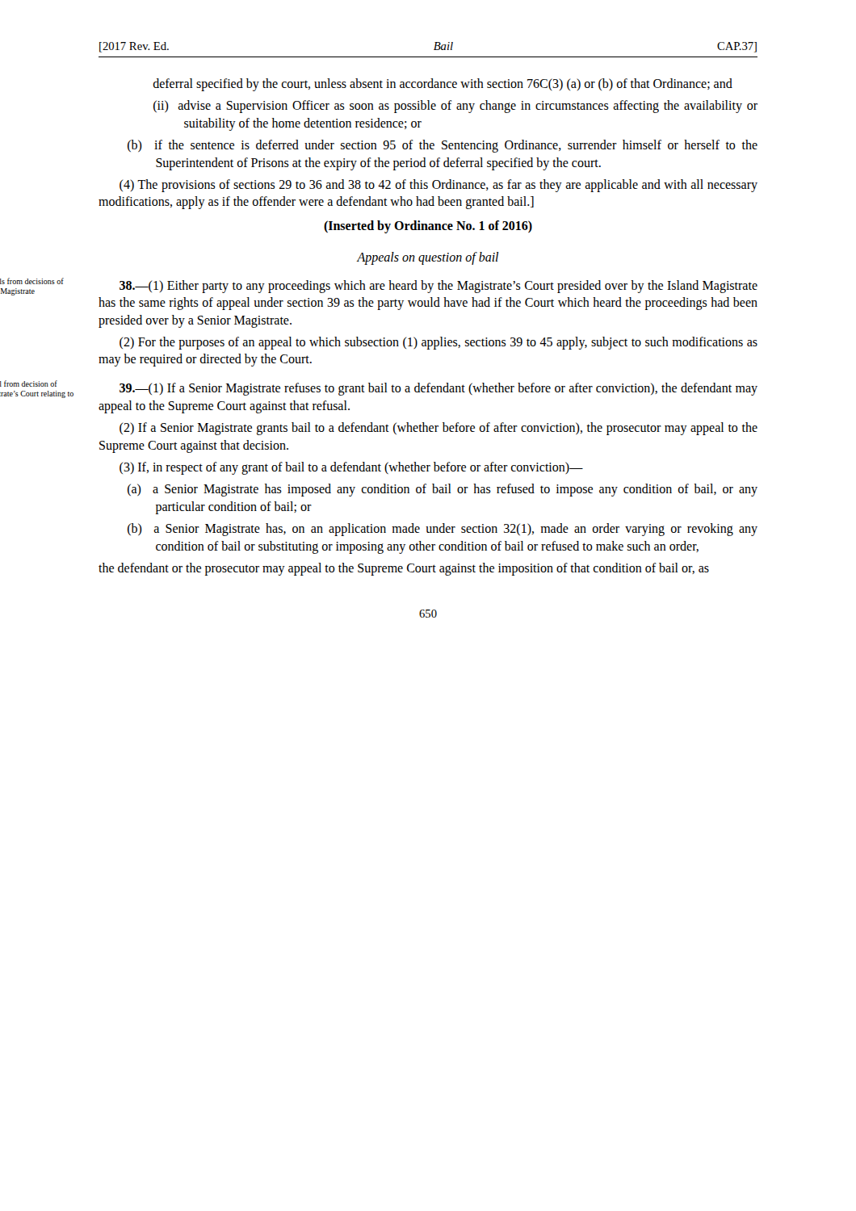[2017 Rev. Ed. Bail CAP.37]
deferral specified by the court, unless absent in accordance with section 76C(3) (a) or (b) of that Ordinance; and
(ii) advise a Supervision Officer as soon as possible of any change in circumstances affecting the availability or suitability of the home detention residence; or
(b) if the sentence is deferred under section 95 of the Sentencing Ordinance, surrender himself or herself to the Superintendent of Prisons at the expiry of the period of deferral specified by the court.
(4) The provisions of sections 29 to 36 and 38 to 42 of this Ordinance, as far as they are applicable and with all necessary modifications, apply as if the offender were a defendant who had been granted bail.]
(Inserted by Ordinance No. 1 of 2016)
Appeals on question of bail
Appeals from decisions of Island Magistrate
38.—(1) Either party to any proceedings which are heard by the Magistrate’s Court presided over by the Island Magistrate has the same rights of appeal under section 39 as the party would have had if the Court which heard the proceedings had been presided over by a Senior Magistrate.
(2) For the purposes of an appeal to which subsection (1) applies, sections 39 to 45 apply, subject to such modifications as may be required or directed by the Court.
Appeal from decision of Magistrate’s Court relating to bail
39.—(1) If a Senior Magistrate refuses to grant bail to a defendant (whether before or after conviction), the defendant may appeal to the Supreme Court against that refusal.
(2) If a Senior Magistrate grants bail to a defendant (whether before of after conviction), the prosecutor may appeal to the Supreme Court against that decision.
(3) If, in respect of any grant of bail to a defendant (whether before or after conviction)—
(a) a Senior Magistrate has imposed any condition of bail or has refused to impose any condition of bail, or any particular condition of bail; or
(b) a Senior Magistrate has, on an application made under section 32(1), made an order varying or revoking any condition of bail or substituting or imposing any other condition of bail or refused to make such an order,
the defendant or the prosecutor may appeal to the Supreme Court against the imposition of that condition of bail or, as
650